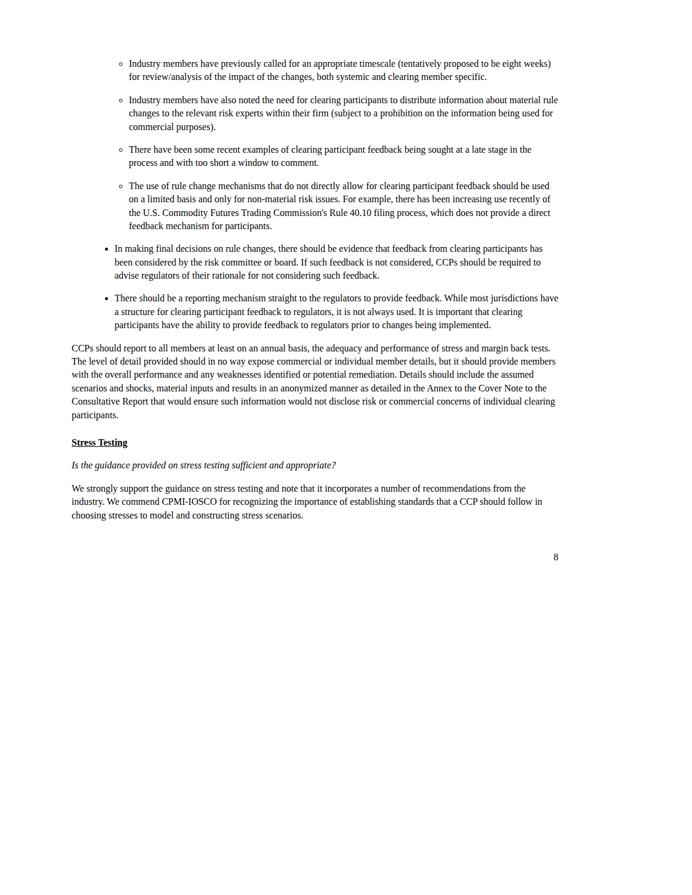Industry members have previously called for an appropriate timescale (tentatively proposed to be eight weeks) for review/analysis of the impact of the changes, both systemic and clearing member specific.
Industry members have also noted the need for clearing participants to distribute information about material rule changes to the relevant risk experts within their firm (subject to a prohibition on the information being used for commercial purposes).
There have been some recent examples of clearing participant feedback being sought at a late stage in the process and with too short a window to comment.
The use of rule change mechanisms that do not directly allow for clearing participant feedback should be used on a limited basis and only for non-material risk issues. For example, there has been increasing use recently of the U.S. Commodity Futures Trading Commission's Rule 40.10 filing process, which does not provide a direct feedback mechanism for participants.
In making final decisions on rule changes, there should be evidence that feedback from clearing participants has been considered by the risk committee or board. If such feedback is not considered, CCPs should be required to advise regulators of their rationale for not considering such feedback.
There should be a reporting mechanism straight to the regulators to provide feedback. While most jurisdictions have a structure for clearing participant feedback to regulators, it is not always used. It is important that clearing participants have the ability to provide feedback to regulators prior to changes being implemented.
CCPs should report to all members at least on an annual basis, the adequacy and performance of stress and margin back tests. The level of detail provided should in no way expose commercial or individual member details, but it should provide members with the overall performance and any weaknesses identified or potential remediation. Details should include the assumed scenarios and shocks, material inputs and results in an anonymized manner as detailed in the Annex to the Cover Note to the Consultative Report that would ensure such information would not disclose risk or commercial concerns of individual clearing participants.
Stress Testing
Is the guidance provided on stress testing sufficient and appropriate?
We strongly support the guidance on stress testing and note that it incorporates a number of recommendations from the industry. We commend CPMI-IOSCO for recognizing the importance of establishing standards that a CCP should follow in choosing stresses to model and constructing stress scenarios.
8